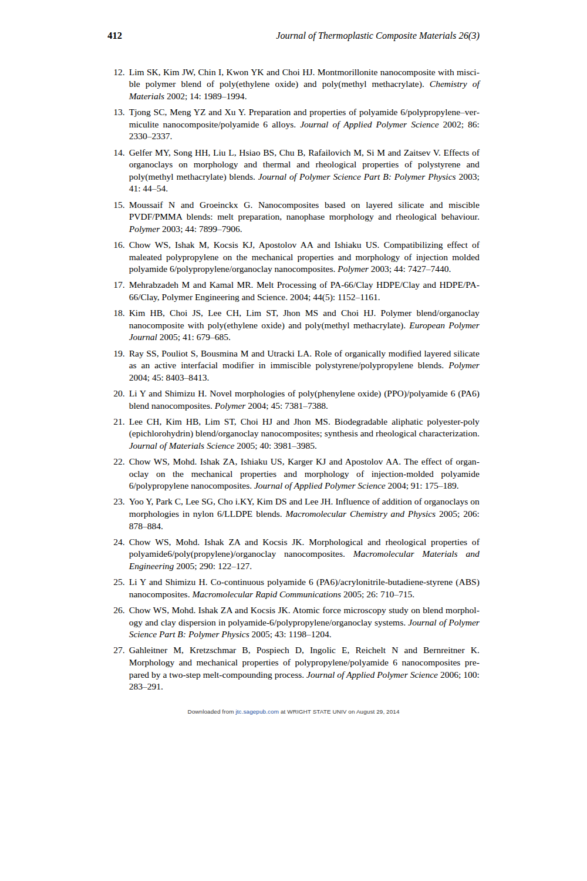412
Journal of Thermoplastic Composite Materials 26(3)
Lim SK, Kim JW, Chin I, Kwon YK and Choi HJ. Montmorillonite nanocomposite with miscible polymer blend of poly(ethylene oxide) and poly(methyl methacrylate). Chemistry of Materials 2002; 14: 1989–1994.
Tjong SC, Meng YZ and Xu Y. Preparation and properties of polyamide 6/polypropylene–vermiculite nanocomposite/polyamide 6 alloys. Journal of Applied Polymer Science 2002; 86: 2330–2337.
Gelfer MY, Song HH, Liu L, Hsiao BS, Chu B, Rafailovich M, Si M and Zaitsev V. Effects of organoclays on morphology and thermal and rheological properties of polystyrene and poly(methyl methacrylate) blends. Journal of Polymer Science Part B: Polymer Physics 2003; 41: 44–54.
Moussaif N and Groeinckx G. Nanocomposites based on layered silicate and miscible PVDF/PMMA blends: melt preparation, nanophase morphology and rheological behaviour. Polymer 2003; 44: 7899–7906.
Chow WS, Ishak M, Kocsis KJ, Apostolov AA and Ishiaku US. Compatibilizing effect of maleated polypropylene on the mechanical properties and morphology of injection molded polyamide 6/polypropylene/organoclay nanocomposites. Polymer 2003; 44: 7427–7440.
Mehrabzadeh M and Kamal MR. Melt Processing of PA-66/Clay HDPE/Clay and HDPE/PA-66/Clay, Polymer Engineering and Science. 2004; 44(5): 1152–1161.
Kim HB, Choi JS, Lee CH, Lim ST, Jhon MS and Choi HJ. Polymer blend/organoclay nanocomposite with poly(ethylene oxide) and poly(methyl methacrylate). European Polymer Journal 2005; 41: 679–685.
Ray SS, Pouliot S, Bousmina M and Utracki LA. Role of organically modified layered silicate as an active interfacial modifier in immiscible polystyrene/polypropylene blends. Polymer 2004; 45: 8403–8413.
Li Y and Shimizu H. Novel morphologies of poly(phenylene oxide) (PPO)/polyamide 6 (PA6) blend nanocomposites. Polymer 2004; 45: 7381–7388.
Lee CH, Kim HB, Lim ST, Choi HJ and Jhon MS. Biodegradable aliphatic polyester-poly (epichlorohydrin) blend/organoclay nanocomposites; synthesis and rheological characterization. Journal of Materials Science 2005; 40: 3981–3985.
Chow WS, Mohd. Ishak ZA, Ishiaku US, Karger KJ and Apostolov AA. The effect of organoclay on the mechanical properties and morphology of injection-molded polyamide 6/polypropylene nanocomposites. Journal of Applied Polymer Science 2004; 91: 175–189.
Yoo Y, Park C, Lee SG, Cho i.KY, Kim DS and Lee JH. Influence of addition of organoclays on morphologies in nylon 6/LLDPE blends. Macromolecular Chemistry and Physics 2005; 206: 878–884.
Chow WS, Mohd. Ishak ZA and Kocsis JK. Morphological and rheological properties of polyamide6/poly(propylene)/organoclay nanocomposites. Macromolecular Materials and Engineering 2005; 290: 122–127.
Li Y and Shimizu H. Co-continuous polyamide 6 (PA6)/acrylonitrile-butadiene-styrene (ABS) nanocomposites. Macromolecular Rapid Communications 2005; 26: 710–715.
Chow WS, Mohd. Ishak ZA and Kocsis JK. Atomic force microscopy study on blend morphology and clay dispersion in polyamide-6/polypropylene/organoclay systems. Journal of Polymer Science Part B: Polymer Physics 2005; 43: 1198–1204.
Gahleitner M, Kretzschmar B, Pospiech D, Ingolic E, Reichelt N and Bernreitner K. Morphology and mechanical properties of polypropylene/polyamide 6 nanocomposites prepared by a two-step melt-compounding process. Journal of Applied Polymer Science 2006; 100: 283–291.
Downloaded from jtc.sagepub.com at WRIGHT STATE UNIV on August 29, 2014